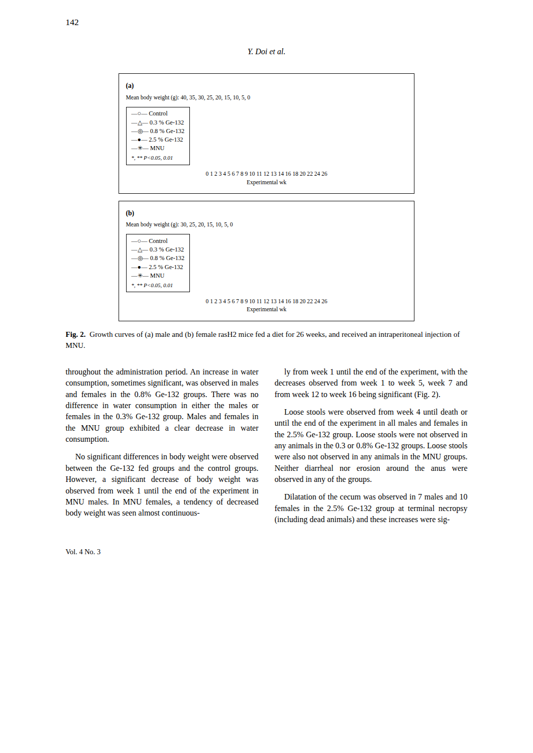142
Y. Doi et al.
(a)
Mean body weight (g): 40, 35, 30, 25, 20, 15, 10, 5, 0
—○— Control
—△— 0.3 % Ge-132
—◎— 0.8 % Ge-132
—●— 2.5 % Ge-132
—✳— MNU
*, ** P<0.05, 0.01
0 1 2 3 4 5 6 7 8 9 10 11 12 13 14 16 18 20 22 24 26
Experimental wk
(b)
Mean body weight (g): 30, 25, 20, 15, 10, 5, 0
—○— Control
—△— 0.3 % Ge-132
—◎— 0.8 % Ge-132
—●— 2.5 % Ge-132
—✳— MNU
*, ** P<0.05, 0.01
0 1 2 3 4 5 6 7 8 9 10 11 12 13 14 16 18 20 22 24 26
Experimental wk
Fig. 2. Growth curves of (a) male and (b) female rasH2 mice fed a diet for 26 weeks, and received an intraperitoneal injection of MNU.
throughout the administration period. An increase in water consumption, sometimes significant, was observed in males and females in the 0.8% Ge-132 groups. There was no difference in water consumption in either the males or females in the 0.3% Ge-132 group. Males and females in the MNU group exhibited a clear decrease in water consumption.
No significant differences in body weight were observed between the Ge-132 fed groups and the control groups. However, a significant decrease of body weight was observed from week 1 until the end of the experiment in MNU males. In MNU females, a tendency of decreased body weight was seen almost continuous-
ly from week 1 until the end of the experiment, with the decreases observed from week 1 to week 5, week 7 and from week 12 to week 16 being significant (Fig. 2).
Loose stools were observed from week 4 until death or until the end of the experiment in all males and females in the 2.5% Ge-132 group. Loose stools were not observed in any animals in the 0.3 or 0.8% Ge-132 groups. Loose stools were also not observed in any animals in the MNU groups. Neither diarrheal nor erosion around the anus were observed in any of the groups.
Dilatation of the cecum was observed in 7 males and 10 females in the 2.5% Ge-132 group at terminal necropsy (including dead animals) and these increases were sig-
Vol. 4 No. 3